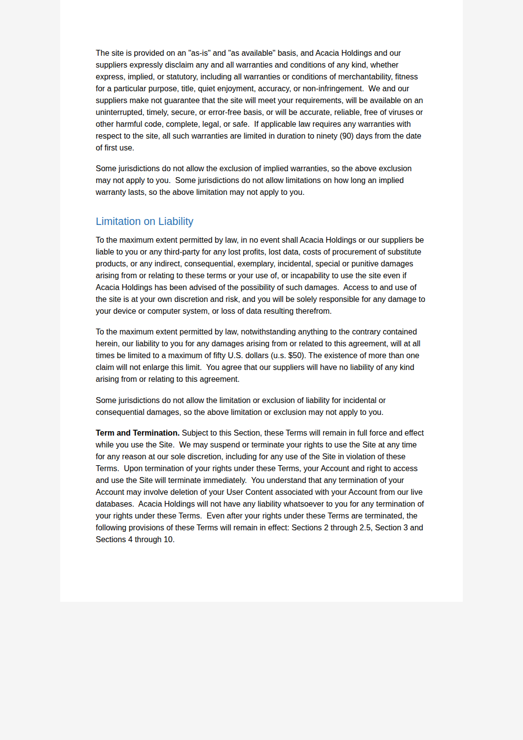The site is provided on an "as-is" and "as available" basis, and Acacia Holdings and our suppliers expressly disclaim any and all warranties and conditions of any kind, whether express, implied, or statutory, including all warranties or conditions of merchantability, fitness for a particular purpose, title, quiet enjoyment, accuracy, or non-infringement. We and our suppliers make not guarantee that the site will meet your requirements, will be available on an uninterrupted, timely, secure, or error-free basis, or will be accurate, reliable, free of viruses or other harmful code, complete, legal, or safe. If applicable law requires any warranties with respect to the site, all such warranties are limited in duration to ninety (90) days from the date of first use.
Some jurisdictions do not allow the exclusion of implied warranties, so the above exclusion may not apply to you. Some jurisdictions do not allow limitations on how long an implied warranty lasts, so the above limitation may not apply to you.
Limitation on Liability
To the maximum extent permitted by law, in no event shall Acacia Holdings or our suppliers be liable to you or any third-party for any lost profits, lost data, costs of procurement of substitute products, or any indirect, consequential, exemplary, incidental, special or punitive damages arising from or relating to these terms or your use of, or incapability to use the site even if Acacia Holdings has been advised of the possibility of such damages. Access to and use of the site is at your own discretion and risk, and you will be solely responsible for any damage to your device or computer system, or loss of data resulting therefrom.
To the maximum extent permitted by law, notwithstanding anything to the contrary contained herein, our liability to you for any damages arising from or related to this agreement, will at all times be limited to a maximum of fifty U.S. dollars (u.s. $50). The existence of more than one claim will not enlarge this limit. You agree that our suppliers will have no liability of any kind arising from or relating to this agreement.
Some jurisdictions do not allow the limitation or exclusion of liability for incidental or consequential damages, so the above limitation or exclusion may not apply to you.
Term and Termination. Subject to this Section, these Terms will remain in full force and effect while you use the Site. We may suspend or terminate your rights to use the Site at any time for any reason at our sole discretion, including for any use of the Site in violation of these Terms. Upon termination of your rights under these Terms, your Account and right to access and use the Site will terminate immediately. You understand that any termination of your Account may involve deletion of your User Content associated with your Account from our live databases. Acacia Holdings will not have any liability whatsoever to you for any termination of your rights under these Terms. Even after your rights under these Terms are terminated, the following provisions of these Terms will remain in effect: Sections 2 through 2.5, Section 3 and Sections 4 through 10.